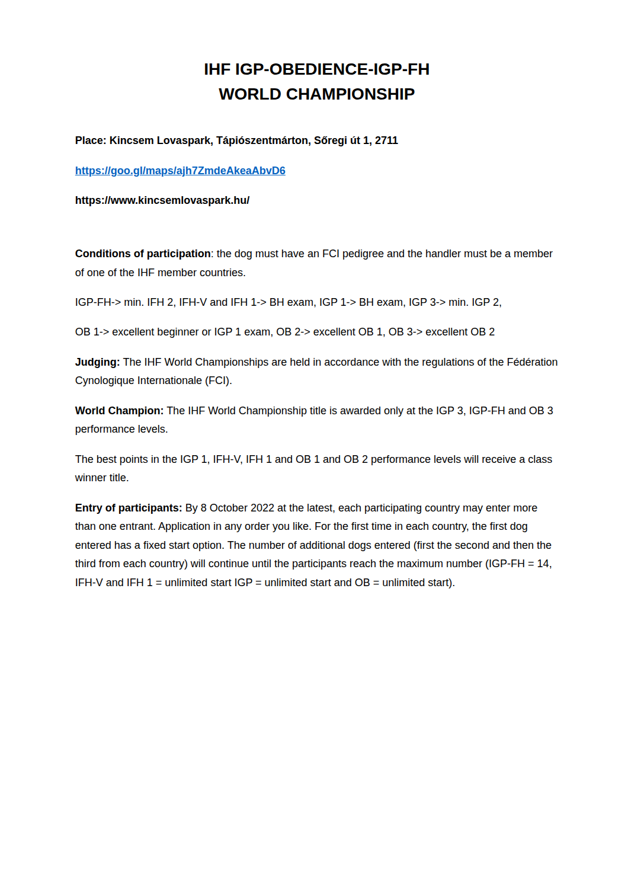IHF IGP-OBEDIENCE-IGP-FHWORLD CHAMPIONSHIP
Place: Kincsem Lovaspark, Tápiószentmárton, Sőregi út 1, 2711
https://goo.gl/maps/ajh7ZmdeAkeaAbvD6
https://www.kincsemlovaspark.hu/
Conditions of participation: the dog must have an FCI pedigree and the handler must be a member of one of the IHF member countries.
IGP-FH-> min. IFH 2, IFH-V and IFH 1-> BH exam, IGP 1-> BH exam, IGP 3-> min. IGP 2,
OB 1-> excellent beginner or IGP 1 exam, OB 2-> excellent OB 1, OB 3-> excellent OB 2
Judging: The IHF World Championships are held in accordance with the regulations of the Fédération Cynologique Internationale (FCI).
World Champion: The IHF World Championship title is awarded only at the IGP 3, IGP-FH and OB 3 performance levels.
The best points in the IGP 1, IFH-V, IFH 1 and OB 1 and OB 2 performance levels will receive a class winner title.
Entry of participants: By 8 October 2022 at the latest, each participating country may enter more than one entrant. Application in any order you like. For the first time in each country, the first dog entered has a fixed start option. The number of additional dogs entered (first the second and then the third from each country) will continue until the participants reach the maximum number (IGP-FH = 14, IFH-V and IFH 1 = unlimited start IGP = unlimited start and OB = unlimited start).